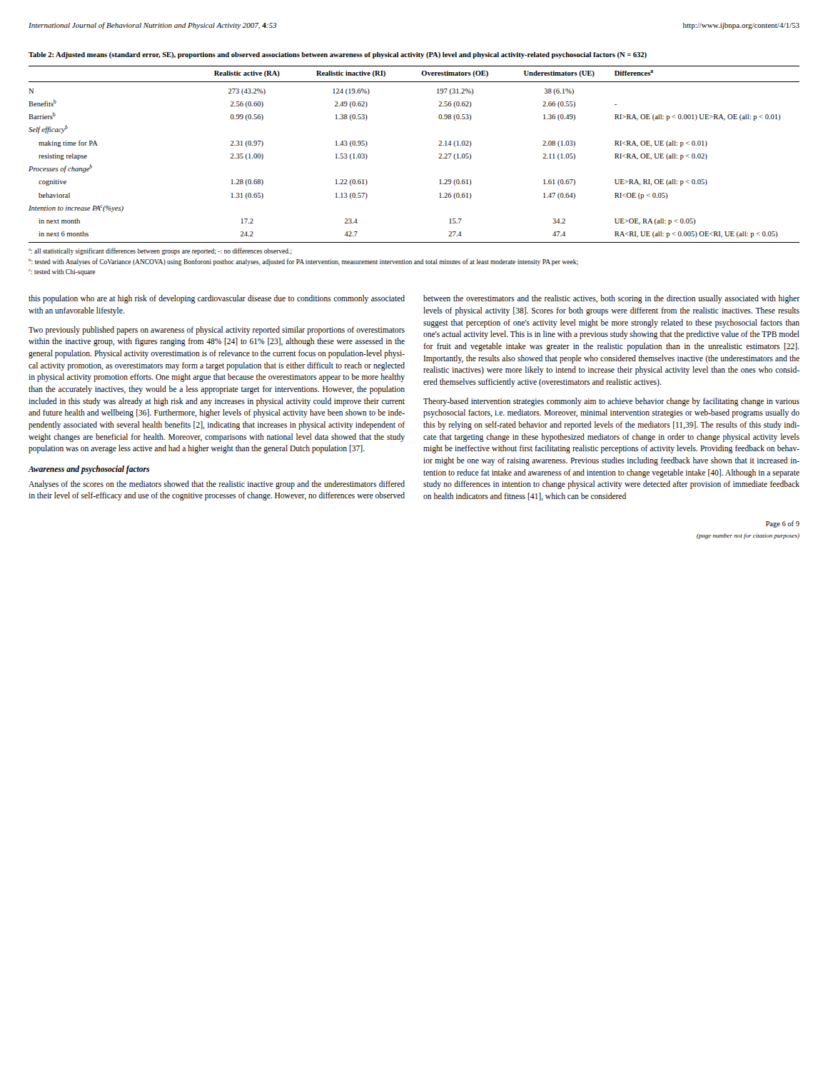International Journal of Behavioral Nutrition and Physical Activity 2007, 4:53
http://www.ijbnpa.org/content/4/1/53
Table 2: Adjusted means (standard error, SE), proportions and observed associations between awareness of physical activity (PA) level and physical activity-related psychosocial factors (N = 632)
| | Realistic active (RA) | Realistic inactive (RI) | Overestimators (OE) | Underestimators (UE) | Differences a |
| --- | --- | --- | --- | --- | --- |
| N | 273 (43.2%) | 124 (19.6%) | 197 (31.2%) | 38 (6.1%) | |
| Benefits b | 2.56 (0.60) | 2.49 (0.62) | 2.56 (0.62) | 2.66 (0.55) | - |
| Barriers b | 0.99 (0.56) | 1.38 (0.53) | 0.98 (0.53) | 1.36 (0.49) | RI>RA, OE (all: p < 0.001) UE>RA, OE (all: p < 0.01) |
| Self efficacy b | | | | | |
| making time for PA | 2.31 (0.97) | 1.43 (0.95) | 2.14 (1.02) | 2.08 (1.03) | RI<RA, OE, UE (all: p < 0.01) |
| resisting relapse | 2.35 (1.00) | 1.53 (1.03) | 2.27 (1.05) | 2.11 (1.05) | RI<RA, OE, UE (all: p < 0.02) |
| Processes of change b | | | | | |
| cognitive | 1.28 (0.68) | 1.22 (0.61) | 1.29 (0.61) | 1.61 (0.67) | UE>RA, RI, OE (all: p < 0.05) |
| behavioral | 1.31 (0.65) | 1.13 (0.57) | 1.26 (0.61) | 1.47 (0.64) | RI<OE (p < 0.05) |
| Intention to increase PA c (%yes) | | | | | |
| in next month | 17.2 | 23.4 | 15.7 | 34.2 | UE>OE, RA (all: p < 0.05) |
| in next 6 months | 24.2 | 42.7 | 27.4 | 47.4 | RA<RI, UE (all: p < 0.005) OE<RI, UE (all: p < 0.05) |
a: all statistically significant differences between groups are reported; -: no differences observed.;
b: tested with Analyses of CoVariance (ANCOVA) using Bonforoni posthoc analyses, adjusted for PA intervention, measurement intervention and total minutes of at least moderate intensity PA per week;
c: tested with Chi-square
this population who are at high risk of developing cardiovascular disease due to conditions commonly associated with an unfavorable lifestyle.
Two previously published papers on awareness of physical activity reported similar proportions of overestimators within the inactive group, with figures ranging from 48% [24] to 61% [23], although these were assessed in the general population. Physical activity overestimation is of relevance to the current focus on population-level physical activity promotion, as overestimators may form a target population that is either difficult to reach or neglected in physical activity promotion efforts. One might argue that because the overestimators appear to be more healthy than the accurately inactives, they would be a less appropriate target for interventions. However, the population included in this study was already at high risk and any increases in physical activity could improve their current and future health and wellbeing [36]. Furthermore, higher levels of physical activity have been shown to be independently associated with several health benefits [2], indicating that increases in physical activity independent of weight changes are beneficial for health. Moreover, comparisons with national level data showed that the study population was on average less active and had a higher weight than the general Dutch population [37].
Awareness and psychosocial factors
Analyses of the scores on the mediators showed that the realistic inactive group and the underestimators differed in their level of self-efficacy and use of the cognitive processes of change. However, no differences were observed between the overestimators and the realistic actives, both scoring in the direction usually associated with higher levels of physical activity [38]. Scores for both groups were different from the realistic inactives. These results suggest that perception of one's activity level might be more strongly related to these psychosocial factors than one's actual activity level. This is in line with a previous study showing that the predictive value of the TPB model for fruit and vegetable intake was greater in the realistic population than in the unrealistic estimators [22]. Importantly, the results also showed that people who considered themselves inactive (the underestimators and the realistic inactives) were more likely to intend to increase their physical activity level than the ones who considered themselves sufficiently active (overestimators and realistic actives).
Theory-based intervention strategies commonly aim to achieve behavior change by facilitating change in various psychosocial factors, i.e. mediators. Moreover, minimal intervention strategies or web-based programs usually do this by relying on self-rated behavior and reported levels of the mediators [11,39]. The results of this study indicate that targeting change in these hypothesized mediators of change in order to change physical activity levels might be ineffective without first facilitating realistic perceptions of activity levels. Providing feedback on behavior might be one way of raising awareness. Previous studies including feedback have shown that it increased intention to reduce fat intake and awareness of and intention to change vegetable intake [40]. Although in a separate study no differences in intention to change physical activity were detected after provision of immediate feedback on health indicators and fitness [41], which can be considered
Page 6 of 9
(page number not for citation purposes)